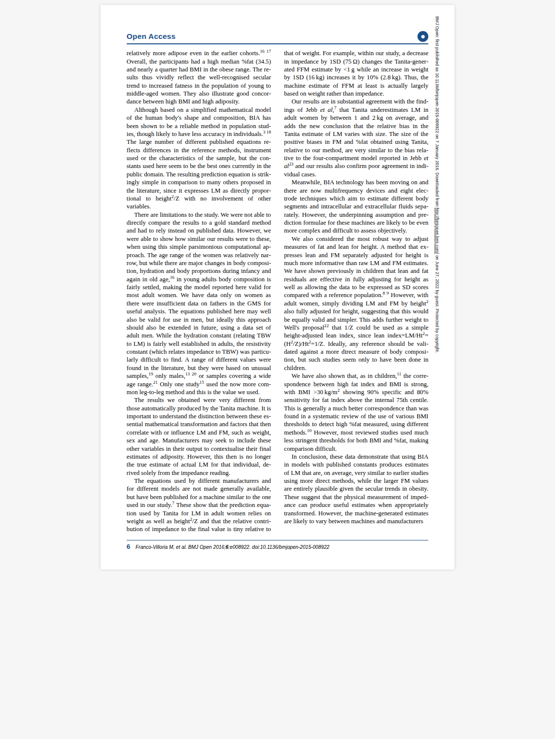Open Access
●
BMJ Open: first published as 10.1136/bmjopen-2015-008922 on 7 January 2016. Downloaded from http://bmjopen.bmj.com/ on June 27, 2022 by guest. Protected by copyright.
relatively more adipose even in the earlier cohorts.16 17 Overall, the participants had a high median %fat (34.5) and nearly a quarter had BMI in the obese range. The results thus vividly reflect the well-recognised secular trend to increased fatness in the population of young to middle-aged women. They also illustrate good concordance between high BMI and high adiposity.
Although based on a simplified mathematical model of the human body's shape and composition, BIA has been shown to be a reliable method in population studies, though likely to have less accuracy in individuals.3 18 The large number of different published equations reflects differences in the reference methods, instrument used or the characteristics of the sample, but the constants used here seem to be the best ones currently in the public domain. The resulting prediction equation is strikingly simple in comparison to many others proposed in the literature, since it expresses LM as directly proportional to height2/Z with no involvement of other variables.
There are limitations to the study. We were not able to directly compare the results to a gold standard method and had to rely instead on published data. However, we were able to show how similar our results were to these, when using this simple parsimonious computational approach. The age range of the women was relatively narrow, but while there are major changes in body composition, hydration and body proportions during infancy and again in old age,16 in young adults body composition is fairly settled, making the model reported here valid for most adult women. We have data only on women as there were insufficient data on fathers in the GMS for useful analysis. The equations published here may well also be valid for use in men, but ideally this approach should also be extended in future, using a data set of adult men. While the hydration constant (relating TBW to LM) is fairly well established in adults, the resistivity constant (which relates impedance to TBW) was particularly difficult to find. A range of different values were found in the literature, but they were based on unusual samples,19 only males,13 20 or samples covering a wide age range.21 Only one study15 used the now more common leg-to-leg method and this is the value we used.
The results we obtained were very different from those automatically produced by the Tanita machine. It is important to understand the distinction between these essential mathematical transformation and factors that then correlate with or influence LM and FM, such as weight, sex and age. Manufacturers may seek to include these other variables in their output to contextualise their final estimates of adiposity. However, this then is no longer the true estimate of actual LM for that individual, derived solely from the impedance reading.
The equations used by different manufacturers and for different models are not made generally available, but have been published for a machine similar to the one used in our study.7 These show that the prediction equation used by Tanita for LM in adult women relies on weight as well as height2/Z and that the relative contribution of impedance to the final value is tiny relative to that of weight. For example, within our study, a decrease in impedance by 1SD (75 Ω) changes the Tanita-generated FFM estimate by <1 g while an increase in weight by 1SD (16 kg) increases it by 10% (2.8 kg). Thus, the machine estimate of FFM at least is actually largely based on weight rather than impedance.
Our results are in substantial agreement with the findings of Jebb et al,7 that Tanita underestimates LM in adult women by between 1 and 2 kg on average, and adds the new conclusion that the relative bias in the Tanita estimate of LM varies with size. The size of the positive biases in FM and %fat obtained using Tanita, relative to our method, are very similar to the bias relative to the four-compartment model reported in Jebb et al23 and our results also confirm poor agreement in individual cases.
Meanwhile, BIA technology has been moving on and there are now multifrequency devices and eight electrode techniques which aim to estimate different body segments and intracellular and extracellular fluids separately. However, the underpinning assumption and prediction formulae for these machines are likely to be even more complex and difficult to assess objectively.
We also considered the most robust way to adjust measures of fat and lean for height. A method that expresses lean and FM separately adjusted for height is much more informative than raw LM and FM estimates. We have shown previously in children that lean and fat residuals are effective in fully adjusting for height as well as allowing the data to be expressed as SD scores compared with a reference population.8 9 However, with adult women, simply dividing LM and FM by height2 also fully adjusted for height, suggesting that this would be equally valid and simpler. This adds further weight to Well's proposal22 that 1/Z could be used as a simple height-adjusted lean index, since lean index=LM/Ht2=(H2/Z)/Ht2=1/Z. Ideally, any reference should be validated against a more direct measure of body composition, but such studies seem only to have been done in children.
We have also shown that, as in children,11 the correspondence between high fat index and BMI is strong, with BMI >30 kg/m2 showing 90% specific and 80% sensitivity for fat index above the internal 75th centile. This is generally a much better correspondence than was found in a systematic review of the use of various BMI thresholds to detect high %fat measured, using different methods.10 However, most reviewed studies used much less stringent thresholds for both BMI and %fat, making comparison difficult.
In conclusion, these data demonstrate that using BIA in models with published constants produces estimates of LM that are, on average, very similar to earlier studies using more direct methods, while the larger FM values are entirely plausible given the secular trends in obesity. These suggest that the physical measurement of impedance can produce useful estimates when appropriately transformed. However, the machine-generated estimates are likely to vary between machines and manufacturers
6 Franco-Villoria M, et al. BMJ Open 2016;6:e008922. doi:10.1136/bmjopen-2015-008922